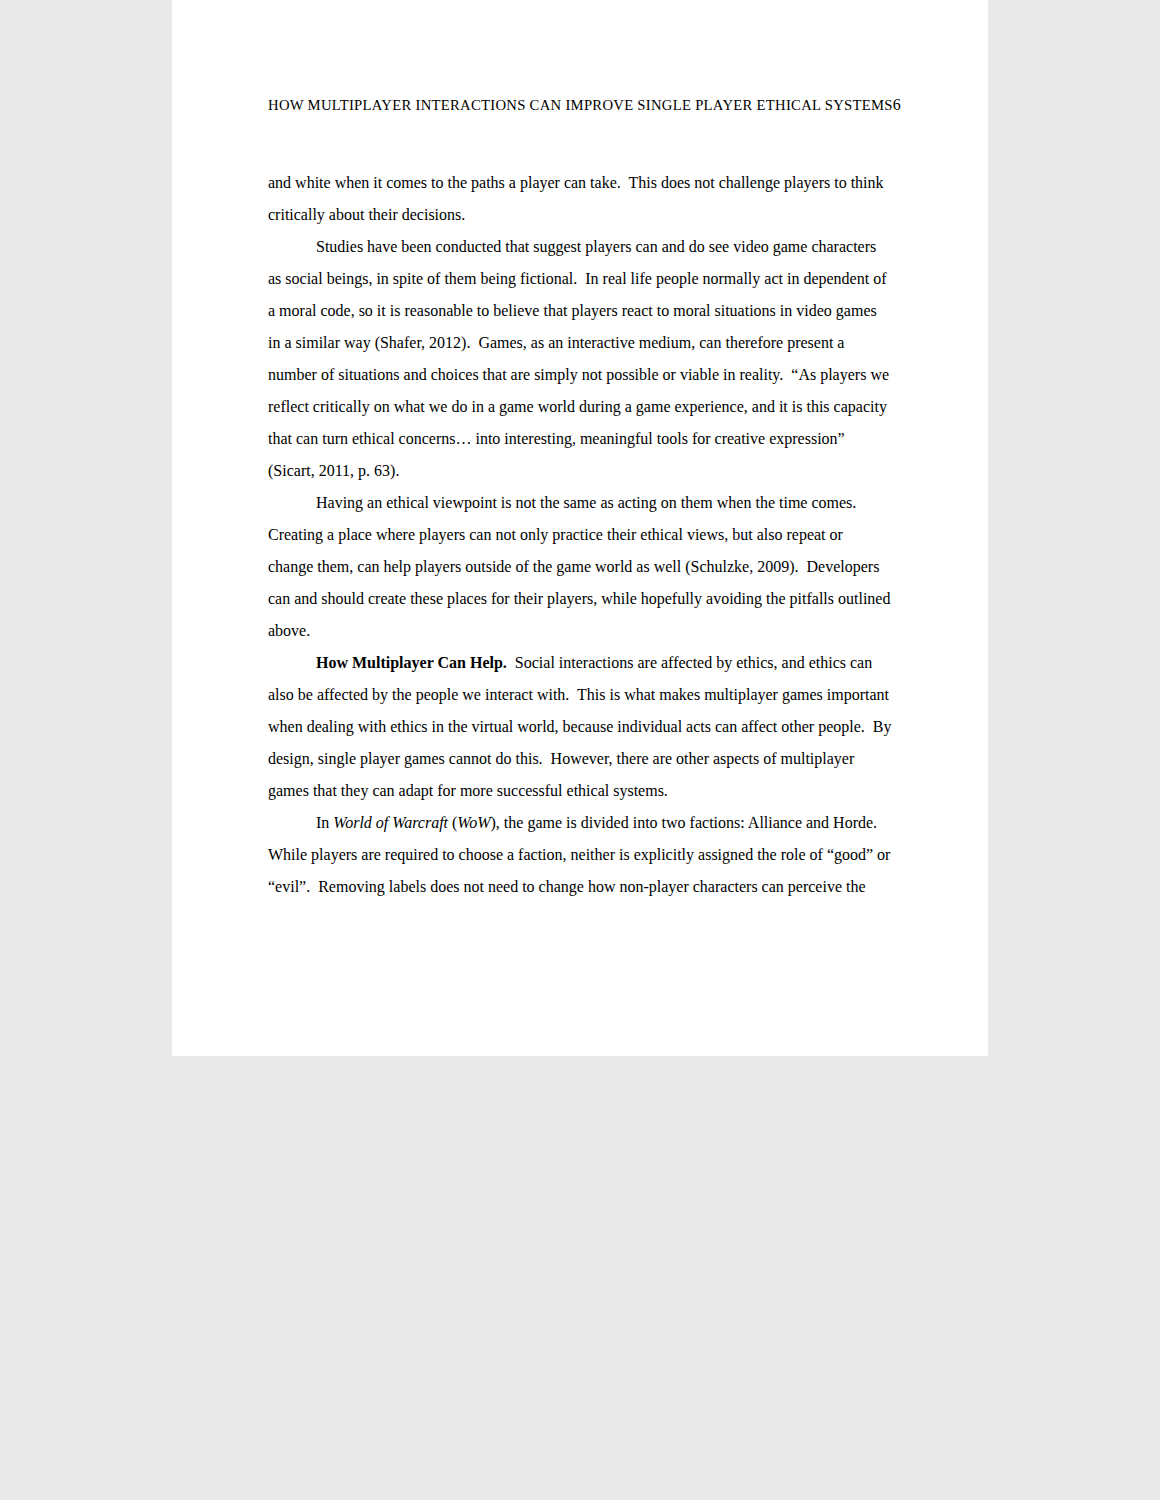How Multiplayer Interactions Can Improve Single Player Ethical Systems 6
and white when it comes to the paths a player can take. This does not challenge players to think critically about their decisions.
Studies have been conducted that suggest players can and do see video game characters as social beings, in spite of them being fictional. In real life people normally act in dependent of a moral code, so it is reasonable to believe that players react to moral situations in video games in a similar way (Shafer, 2012). Games, as an interactive medium, can therefore present a number of situations and choices that are simply not possible or viable in reality. “As players we reflect critically on what we do in a game world during a game experience, and it is this capacity that can turn ethical concerns… into interesting, meaningful tools for creative expression” (Sicart, 2011, p. 63).
Having an ethical viewpoint is not the same as acting on them when the time comes. Creating a place where players can not only practice their ethical views, but also repeat or change them, can help players outside of the game world as well (Schulzke, 2009). Developers can and should create these places for their players, while hopefully avoiding the pitfalls outlined above.
How Multiplayer Can Help. Social interactions are affected by ethics, and ethics can also be affected by the people we interact with. This is what makes multiplayer games important when dealing with ethics in the virtual world, because individual acts can affect other people. By design, single player games cannot do this. However, there are other aspects of multiplayer games that they can adapt for more successful ethical systems.
In World of Warcraft (WoW), the game is divided into two factions: Alliance and Horde. While players are required to choose a faction, neither is explicitly assigned the role of “good” or “evil”. Removing labels does not need to change how non-player characters can perceive the